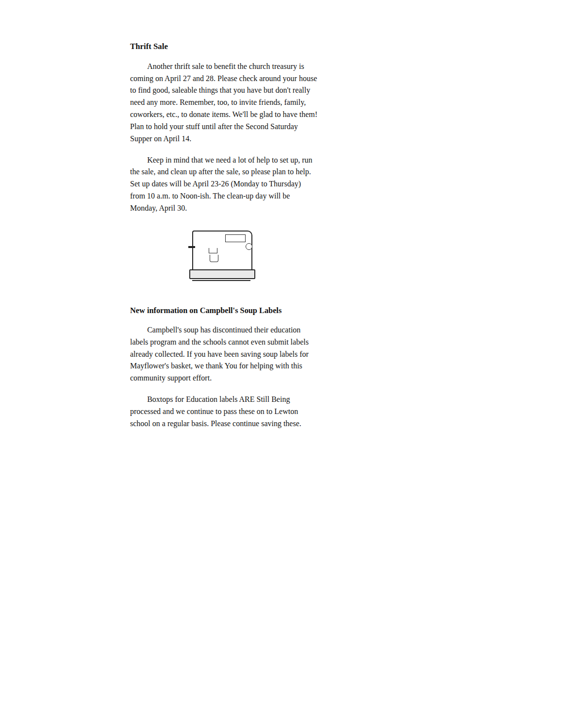Thrift Sale
Another thrift sale to benefit the church treasury is coming on April 27 and 28. Please check around your house to find good, saleable things that you have but don't really need any more. Remember, too, to invite friends, family, coworkers, etc., to donate items. We'll be glad to have them! Plan to hold your stuff until after the Second Saturday Supper on April 14.
Keep in mind that we need a lot of help to set up, run the sale, and clean up after the sale, so please plan to help. Set up dates will be April 23-26 (Monday to Thursday) from 10 a.m. to Noon-ish. The clean-up day will be Monday, April 30.
New information on Campbell's Soup Labels
Campbell's soup has discontinued their education labels program and the schools cannot even submit labels already collected. If you have been saving soup labels for Mayflower's basket, we thank You for helping with this community support effort.
Boxtops for Education labels ARE Still Being processed and we continue to pass these on to Lewton school on a regular basis. Please continue saving these.